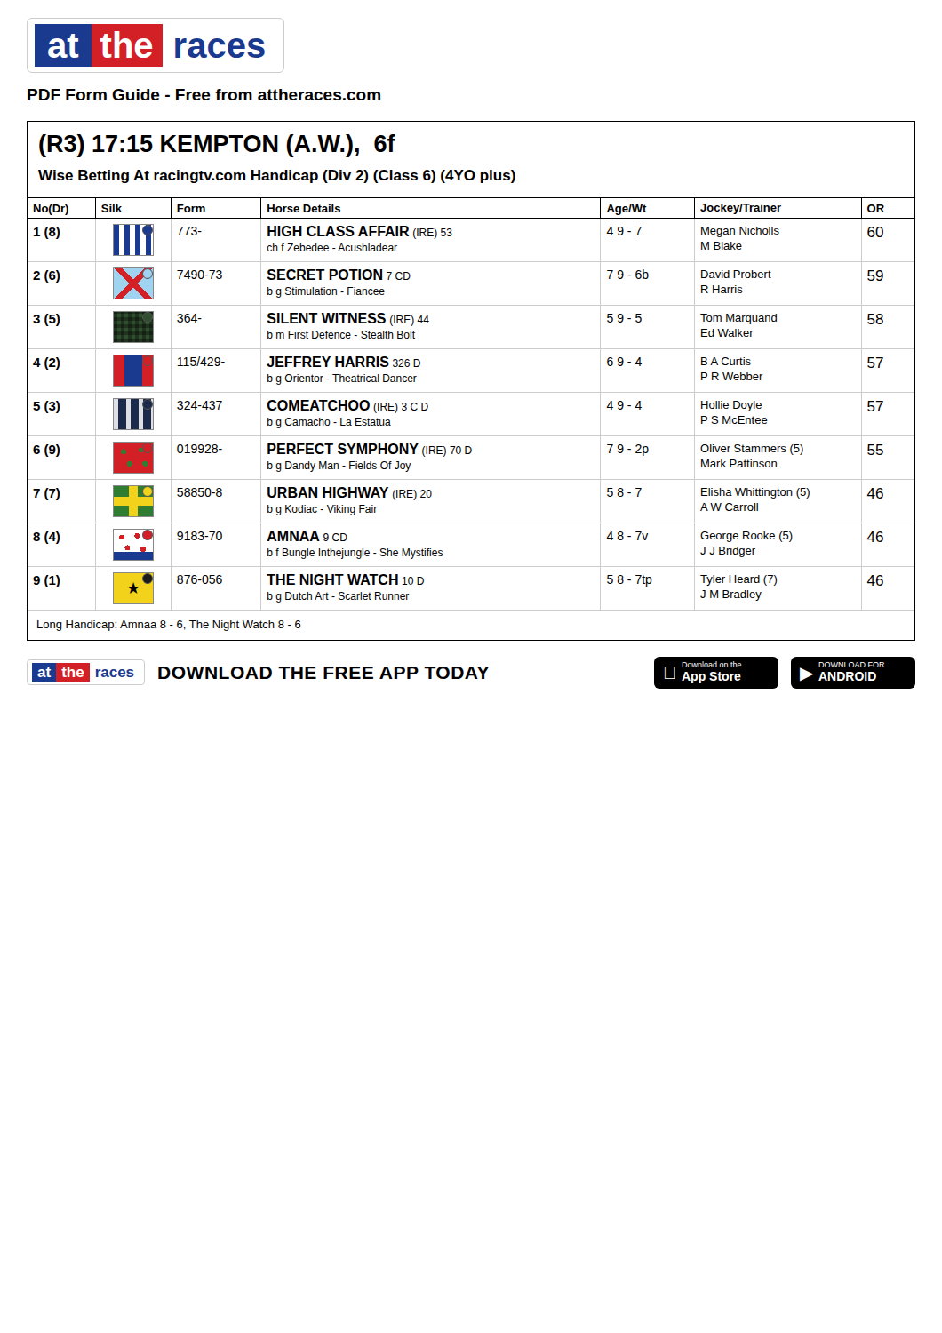at the races
PDF Form Guide - Free from attheraces.com
(R3) 17:15 KEMPTON (A.W.), 6f
Wise Betting At racingtv.com Handicap (Div 2) (Class 6) (4YO plus)
| No(Dr) | Silk | Form | Horse Details | Age/Wt | Jockey/Trainer | OR |
| --- | --- | --- | --- | --- | --- | --- |
| 1 (8) | | 773- | HIGH CLASS AFFAIR (IRE) 53 ch f Zebedee - Acushladear | 4 9 - 7 | Megan Nicholls M Blake | 60 |
| 2 (6) | | 7490-73 | SECRET POTION 7 CD b g Stimulation - Fiancee | 7 9 - 6b | David Probert R Harris | 59 |
| 3 (5) | | 364- | SILENT WITNESS (IRE) 44 b m First Defence - Stealth Bolt | 5 9 - 5 | Tom Marquand Ed Walker | 58 |
| 4 (2) | | 115/429- | JEFFREY HARRIS 326 D b g Orientor - Theatrical Dancer | 6 9 - 4 | B A Curtis P R Webber | 57 |
| 5 (3) | | 324-437 | COMEATCHOO (IRE) 3 C D b g Camacho - La Estatua | 4 9 - 4 | Hollie Doyle P S McEntee | 57 |
| 6 (9) | | 019928- | PERFECT SYMPHONY (IRE) 70 D b g Dandy Man - Fields Of Joy | 7 9 - 2p | Oliver Stammers (5) Mark Pattinson | 55 |
| 7 (7) | | 58850-8 | URBAN HIGHWAY (IRE) 20 b g Kodiac - Viking Fair | 5 8 - 7 | Elisha Whittington (5) A W Carroll | 46 |
| 8 (4) | | 9183-70 | AMNAA 9 CD b f Bungle Inthejungle - She Mystifies | 4 8 - 7v | George Rooke (5) J J Bridger | 46 |
| 9 (1) | ★ | 876-056 | THE NIGHT WATCH 10 D b g Dutch Art - Scarlet Runner | 5 8 - 7tp | Tyler Heard (7) J M Bradley | 46 |
Long Handicap: Amnaa 8 - 6, The Night Watch 8 - 6
at the races
DOWNLOAD THE FREE APP TODAY
 Download on theApp Store
▶ DOWNLOAD FORANDROID